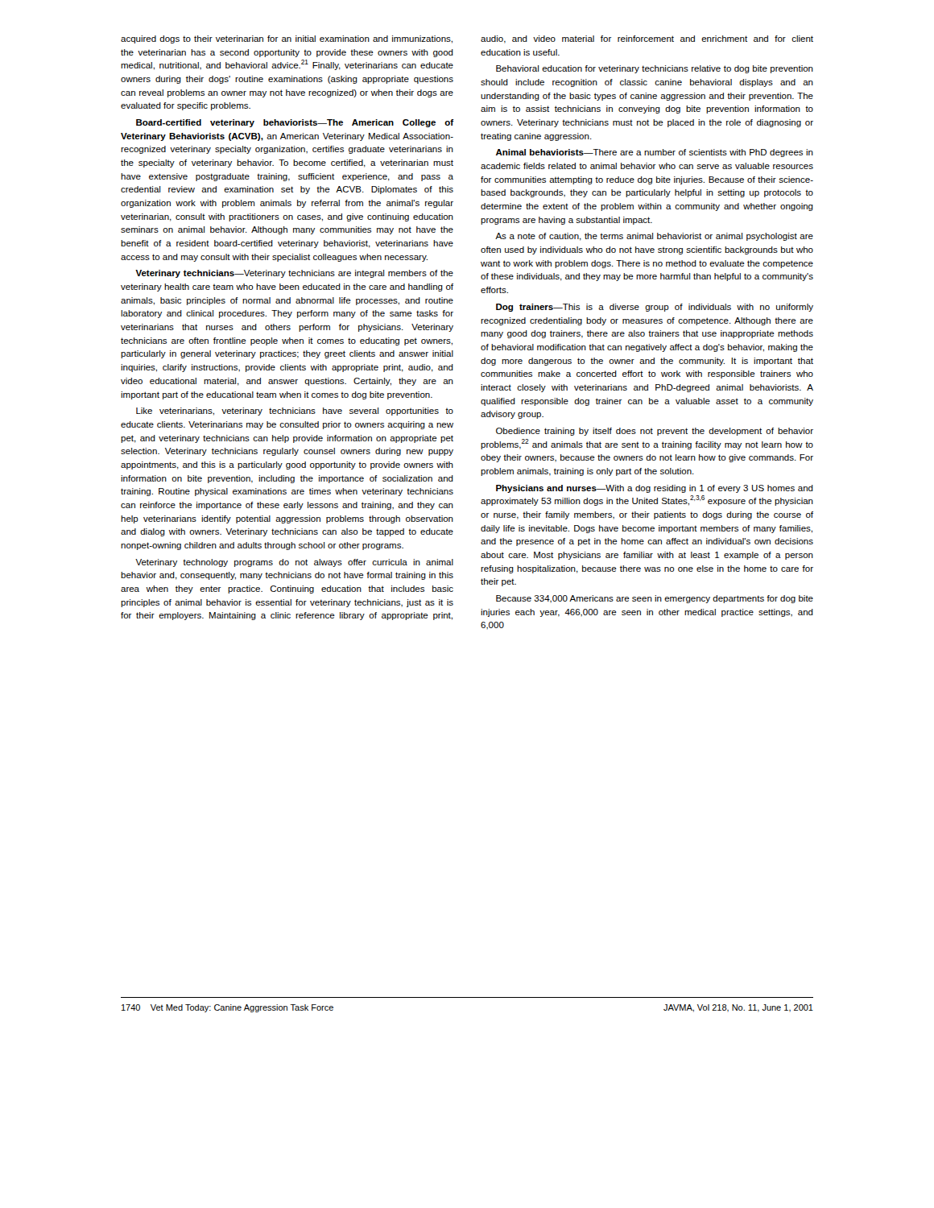acquired dogs to their veterinarian for an initial examination and immunizations, the veterinarian has a second opportunity to provide these owners with good medical, nutritional, and behavioral advice.21 Finally, veterinarians can educate owners during their dogs' routine examinations (asking appropriate questions can reveal problems an owner may not have recognized) or when their dogs are evaluated for specific problems.
Board-certified veterinary behaviorists—The American College of Veterinary Behaviorists (ACVB), an American Veterinary Medical Association-recognized veterinary specialty organization, certifies graduate veterinarians in the specialty of veterinary behavior. To become certified, a veterinarian must have extensive postgraduate training, sufficient experience, and pass a credential review and examination set by the ACVB. Diplomates of this organization work with problem animals by referral from the animal's regular veterinarian, consult with practitioners on cases, and give continuing education seminars on animal behavior. Although many communities may not have the benefit of a resident board-certified veterinary behaviorist, veterinarians have access to and may consult with their specialist colleagues when necessary.
Veterinary technicians—Veterinary technicians are integral members of the veterinary health care team who have been educated in the care and handling of animals, basic principles of normal and abnormal life processes, and routine laboratory and clinical procedures. They perform many of the same tasks for veterinarians that nurses and others perform for physicians. Veterinary technicians are often frontline people when it comes to educating pet owners, particularly in general veterinary practices; they greet clients and answer initial inquiries, clarify instructions, provide clients with appropriate print, audio, and video educational material, and answer questions. Certainly, they are an important part of the educational team when it comes to dog bite prevention.
Like veterinarians, veterinary technicians have several opportunities to educate clients. Veterinarians may be consulted prior to owners acquiring a new pet, and veterinary technicians can help provide information on appropriate pet selection. Veterinary technicians regularly counsel owners during new puppy appointments, and this is a particularly good opportunity to provide owners with information on bite prevention, including the importance of socialization and training. Routine physical examinations are times when veterinary technicians can reinforce the importance of these early lessons and training, and they can help veterinarians identify potential aggression problems through observation and dialog with owners. Veterinary technicians can also be tapped to educate nonpet-owning children and adults through school or other programs.
Veterinary technology programs do not always offer curricula in animal behavior and, consequently, many technicians do not have formal training in this area when they enter practice. Continuing education that includes basic principles of animal behavior is essential for veterinary technicians, just as it is for their employers. Maintaining a clinic reference library of appropriate print, audio, and video material for reinforcement and enrichment and for client education is useful.
Behavioral education for veterinary technicians relative to dog bite prevention should include recognition of classic canine behavioral displays and an understanding of the basic types of canine aggression and their prevention. The aim is to assist technicians in conveying dog bite prevention information to owners. Veterinary technicians must not be placed in the role of diagnosing or treating canine aggression.
Animal behaviorists—There are a number of scientists with PhD degrees in academic fields related to animal behavior who can serve as valuable resources for communities attempting to reduce dog bite injuries. Because of their science-based backgrounds, they can be particularly helpful in setting up protocols to determine the extent of the problem within a community and whether ongoing programs are having a substantial impact.
As a note of caution, the terms animal behaviorist or animal psychologist are often used by individuals who do not have strong scientific backgrounds but who want to work with problem dogs. There is no method to evaluate the competence of these individuals, and they may be more harmful than helpful to a community's efforts.
Dog trainers—This is a diverse group of individuals with no uniformly recognized credentialing body or measures of competence. Although there are many good dog trainers, there are also trainers that use inappropriate methods of behavioral modification that can negatively affect a dog's behavior, making the dog more dangerous to the owner and the community. It is important that communities make a concerted effort to work with responsible trainers who interact closely with veterinarians and PhD-degreed animal behaviorists. A qualified responsible dog trainer can be a valuable asset to a community advisory group.
Obedience training by itself does not prevent the development of behavior problems,22 and animals that are sent to a training facility may not learn how to obey their owners, because the owners do not learn how to give commands. For problem animals, training is only part of the solution.
Physicians and nurses—With a dog residing in 1 of every 3 US homes and approximately 53 million dogs in the United States,2,3,6 exposure of the physician or nurse, their family members, or their patients to dogs during the course of daily life is inevitable. Dogs have become important members of many families, and the presence of a pet in the home can affect an individual's own decisions about care. Most physicians are familiar with at least 1 example of a person refusing hospitalization, because there was no one else in the home to care for their pet.
Because 334,000 Americans are seen in emergency departments for dog bite injuries each year, 466,000 are seen in other medical practice settings, and 6,000
1740 Vet Med Today: Canine Aggression Task Force JAVMA, Vol 218, No. 11, June 1, 2001